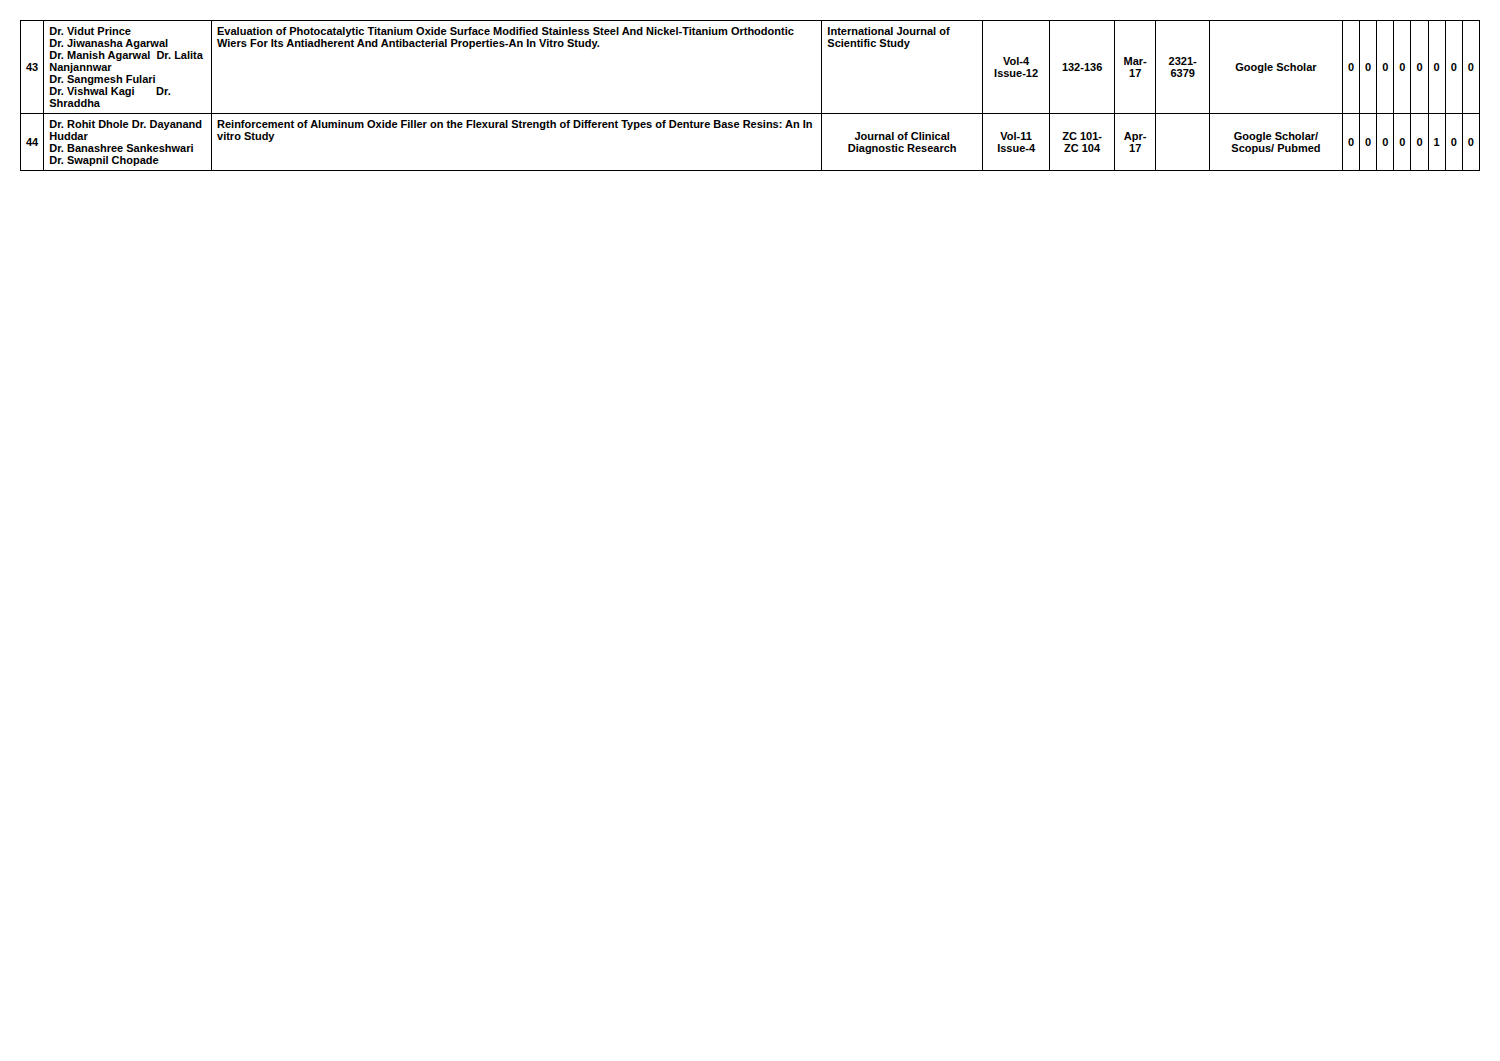| 43 | Dr. Vidut Prince Dr. Jiwanasha Agarwal Dr. Manish Agarwal Dr. Lalita Nanjannwar Dr. Sangmesh Fulari Dr. Vishwal Kagi Dr. Shraddha | Evaluation of Photocatalytic Titanium Oxide Surface Modified Stainless Steel And Nickel-Titanium Orthodontic Wiers For Its Antiadherent And Antibacterial Properties-An In Vitro Study. | International Journal of Scientific Study | Vol-4 Issue-12 | 132-136 | Mar-17 | 2321-6379 | Google Scholar | 0 | 0 | 0 | 0 | 0 | 0 | 0 | 0 |
| 44 | Dr. Rohit Dhole Dr. Dayanand Huddar Dr. Banashree Sankeshwari Dr. Swapnil Chopade | Reinforcement of Aluminum Oxide Filler on the Flexural Strength of Different Types of Denture Base Resins: An In vitro Study | Journal of Clinical Diagnostic Research | Vol-11 Issue-4 | ZC 101-ZC 104 | Apr-17 | | Google Scholar/ Scopus/ Pubmed | 0 | 0 | 0 | 0 | 0 | 1 | 0 | 0 |